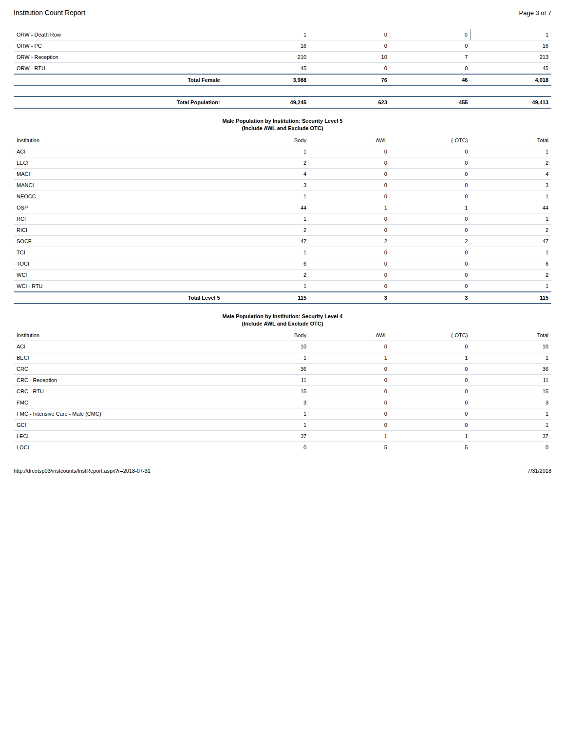Institution Count Report
Page 3 of 7
| ORW - Death Row | 1 | 0 | 0 | 1 |
| ORW - PC | 16 | 0 | 0 | 16 |
| ORW - Reception | 210 | 10 | 7 | 213 |
| ORW - RTU | 45 | 0 | 0 | 45 |
| Total Female | 3,988 | 76 | 46 | 4,018 |
| Total Population: | 49,245 | 623 | 455 | 49,413 |
Male Population by Institution: Security Level 5 (Include AWL and Exclude OTC)
| Institution | Body | AWL | (-OTC) | Total |
| --- | --- | --- | --- | --- |
| ACI | 1 | 0 | 0 | 1 |
| LECI | 2 | 0 | 0 | 2 |
| MACI | 4 | 0 | 0 | 4 |
| MANCI | 3 | 0 | 0 | 3 |
| NEOCC | 1 | 0 | 0 | 1 |
| OSP | 44 | 1 | 1 | 44 |
| RCI | 1 | 0 | 0 | 1 |
| RICI | 2 | 0 | 0 | 2 |
| SOCF | 47 | 2 | 2 | 47 |
| TCI | 1 | 0 | 0 | 1 |
| TOCI | 6 | 0 | 0 | 6 |
| WCI | 2 | 0 | 0 | 2 |
| WCI - RTU | 1 | 0 | 0 | 1 |
| Total Level 5 | 115 | 3 | 3 | 115 |
Male Population by Institution: Security Level 4 (Include AWL and Exclude OTC)
| Institution | Body | AWL | (-OTC) | Total |
| --- | --- | --- | --- | --- |
| ACI | 10 | 0 | 0 | 10 |
| BECI | 1 | 1 | 1 | 1 |
| CRC | 36 | 0 | 0 | 36 |
| CRC - Reception | 11 | 0 | 0 | 11 |
| CRC - RTU | 15 | 0 | 0 | 15 |
| FMC | 3 | 0 | 0 | 3 |
| FMC - Intensive Care - Male (CMC) | 1 | 0 | 0 | 1 |
| GCI | 1 | 0 | 0 | 1 |
| LECI | 37 | 1 | 1 | 37 |
| LOCI | 0 | 5 | 5 | 0 |
http://drcotsp03/instcounts/InstReport.aspx?r=2018-07-31 7/31/2018